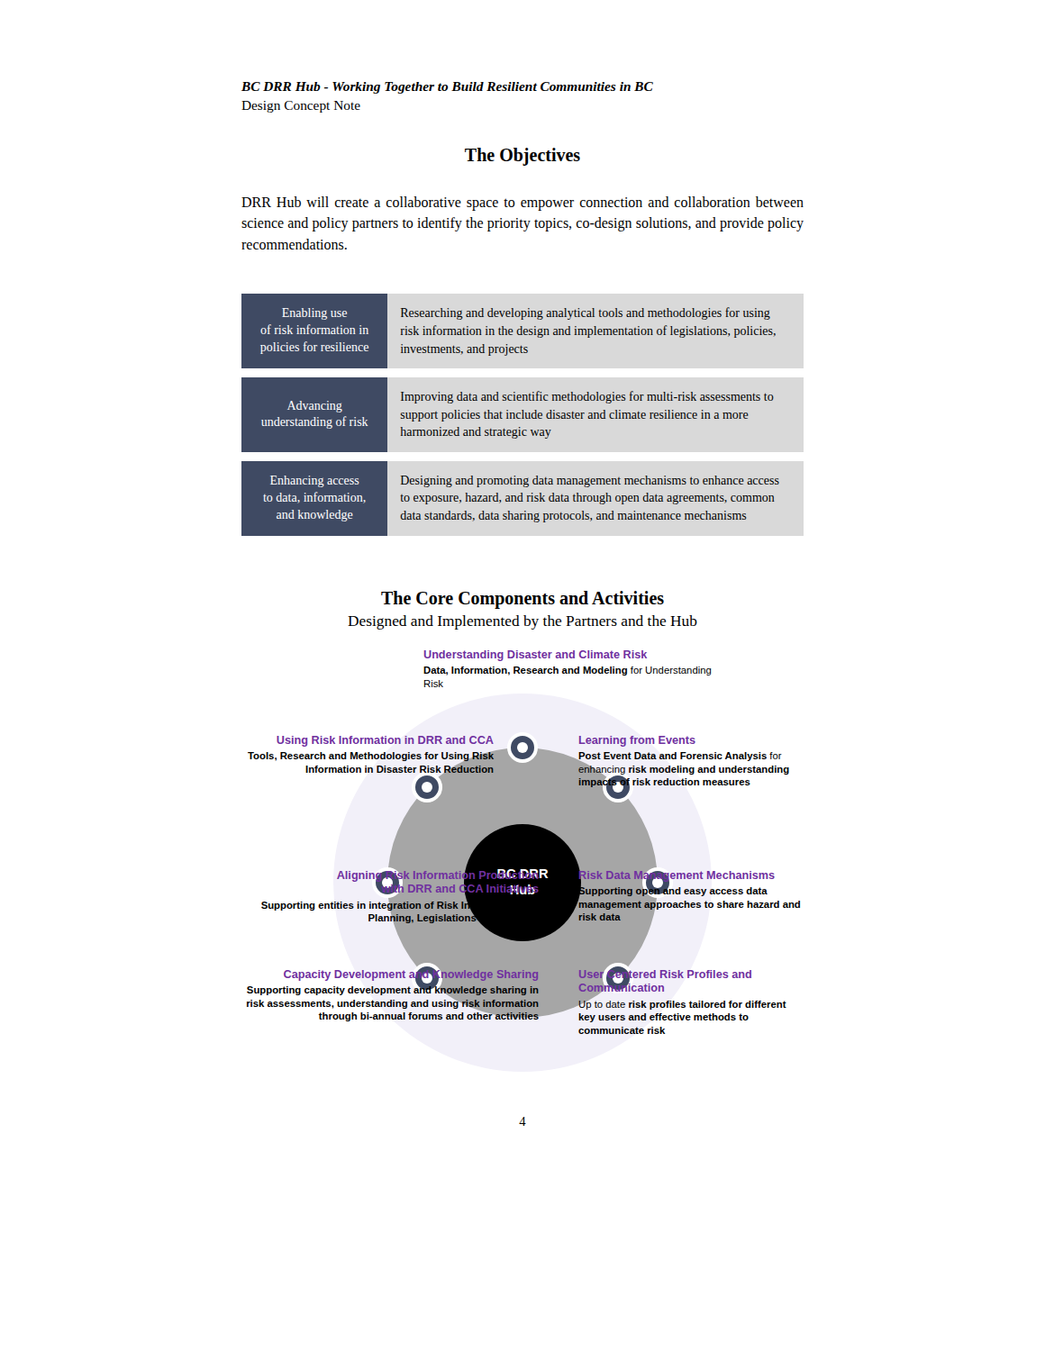BC DRR Hub - Working Together to Build Resilient Communities in BC
Design Concept Note
The Objectives
DRR Hub will create a collaborative space to empower connection and collaboration between science and policy partners to identify the priority topics, co-design solutions, and provide policy recommendations.
| Enabling use of risk information in policies for resilience | Researching and developing analytical tools and methodologies for using risk information in the design and implementation of legislations, policies, investments, and projects |
| Advancing understanding of risk | Improving data and scientific methodologies for multi-risk assessments to support policies that include disaster and climate resilience in a more harmonized and strategic way |
| Enhancing access to data, information, and knowledge | Designing and promoting data management mechanisms to enhance access to exposure, hazard, and risk data through open data agreements, common data standards, data sharing protocols, and maintenance mechanisms |
The Core Components and Activities
Designed and Implemented by the Partners and the Hub
BC DRR
Hub
Understanding Disaster and Climate Risk Data, Information, Research and Modeling for Understanding Risk
Learning from Events Post Event Data and Forensic Analysis for enhancing risk modeling and understanding impacts of risk reduction measures
Risk Data Management Mechanisms Supporting open and easy access data management approaches to share hazard and risk data
User Centered Risk Profiles and Communication Up to date risk profiles tailored for different key users and effective methods to communicate risk
Capacity Development and Knowledge Sharing Supporting capacity development and knowledge sharing in risk assessments, understanding and using risk information through bi-annual forums and other activities
Aligning Risk Information Production
with DRR and CCA Initiatives Supporting entities in integration of Risk Information into Planning, Legislations and Policies
Using Risk Information in DRR and CCA Tools, Research and Methodologies for Using Risk Information in Disaster Risk Reduction
4